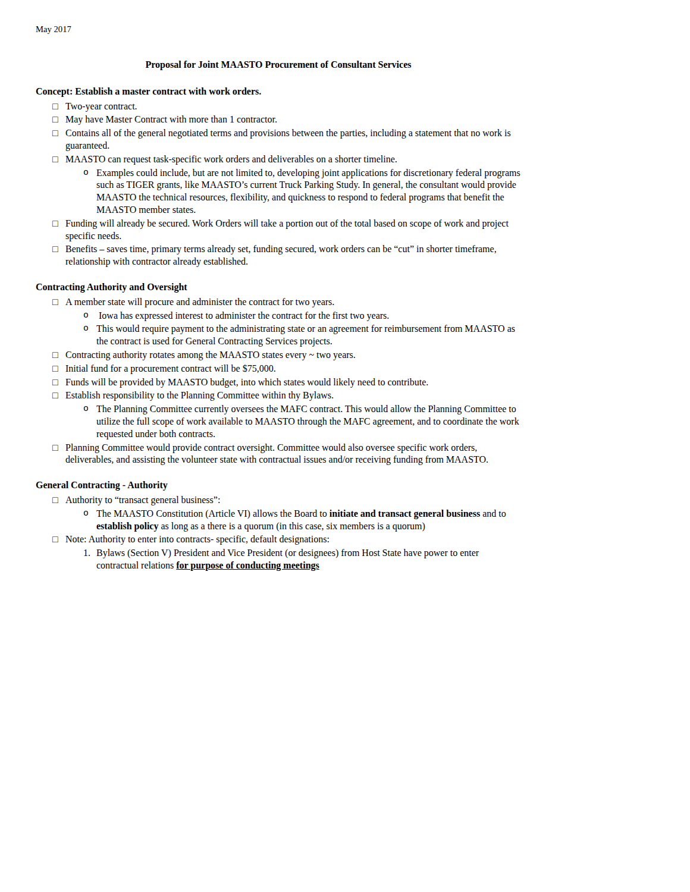May 2017
Proposal for Joint MAASTO Procurement of Consultant Services
Concept: Establish a master contract with work orders.
Two-year contract.
May have Master Contract with more than 1 contractor.
Contains all of the general negotiated terms and provisions between the parties, including a statement that no work is guaranteed.
MAASTO can request task-specific work orders and deliverables on a shorter timeline.
Examples could include, but are not limited to, developing joint applications for discretionary federal programs such as TIGER grants, like MAASTO’s current Truck Parking Study. In general, the consultant would provide MAASTO the technical resources, flexibility, and quickness to respond to federal programs that benefit the MAASTO member states.
Funding will already be secured. Work Orders will take a portion out of the total based on scope of work and project specific needs.
Benefits – saves time, primary terms already set, funding secured, work orders can be “cut” in shorter timeframe, relationship with contractor already established.
Contracting Authority and Oversight
A member state will procure and administer the contract for two years.
Iowa has expressed interest to administer the contract for the first two years.
This would require payment to the administrating state or an agreement for reimbursement from MAASTO as the contract is used for General Contracting Services projects.
Contracting authority rotates among the MAASTO states every ~ two years.
Initial fund for a procurement contract will be $75,000.
Funds will be provided by MAASTO budget, into which states would likely need to contribute.
Establish responsibility to the Planning Committee within thy Bylaws.
The Planning Committee currently oversees the MAFC contract. This would allow the Planning Committee to utilize the full scope of work available to MAASTO through the MAFC agreement, and to coordinate the work requested under both contracts.
Planning Committee would provide contract oversight. Committee would also oversee specific work orders, deliverables, and assisting the volunteer state with contractual issues and/or receiving funding from MAASTO.
General Contracting - Authority
Authority to “transact general business”:
The MAASTO Constitution (Article VI) allows the Board to initiate and transact general business and to establish policy as long as a there is a quorum (in this case, six members is a quorum)
Note: Authority to enter into contracts- specific, default designations:
Bylaws (Section V) President and Vice President (or designees) from Host State have power to enter contractual relations for purpose of conducting meetings